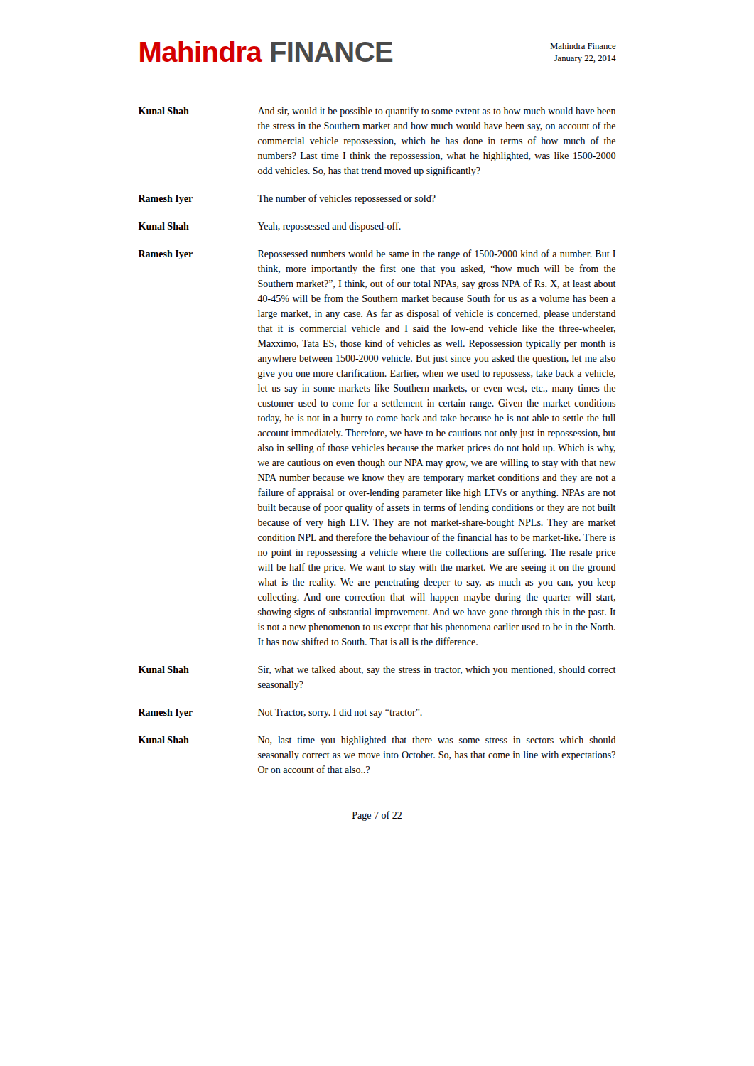Mahindra FINANCE
Mahindra Finance
January 22, 2014
| Kunal Shah | And sir, would it be possible to quantify to some extent as to how much would have been the stress in the Southern market and how much would have been say, on account of the commercial vehicle repossession, which he has done in terms of how much of the numbers? Last time I think the repossession, what he highlighted, was like 1500-2000 odd vehicles. So, has that trend moved up significantly? |
| Ramesh Iyer | The number of vehicles repossessed or sold? |
| Kunal Shah | Yeah, repossessed and disposed-off. |
| Ramesh Iyer | Repossessed numbers would be same in the range of 1500-2000 kind of a number. But I think, more importantly the first one that you asked, “how much will be from the Southern market?”, I think, out of our total NPAs, say gross NPA of Rs. X, at least about 40-45% will be from the Southern market because South for us as a volume has been a large market, in any case. As far as disposal of vehicle is concerned, please understand that it is commercial vehicle and I said the low-end vehicle like the three-wheeler, Maxximo, Tata ES, those kind of vehicles as well. Repossession typically per month is anywhere between 1500-2000 vehicle. But just since you asked the question, let me also give you one more clarification. Earlier, when we used to repossess, take back a vehicle, let us say in some markets like Southern markets, or even west, etc., many times the customer used to come for a settlement in certain range. Given the market conditions today, he is not in a hurry to come back and take because he is not able to settle the full account immediately. Therefore, we have to be cautious not only just in repossession, but also in selling of those vehicles because the market prices do not hold up. Which is why, we are cautious on even though our NPA may grow, we are willing to stay with that new NPA number because we know they are temporary market conditions and they are not a failure of appraisal or over-lending parameter like high LTVs or anything. NPAs are not built because of poor quality of assets in terms of lending conditions or they are not built because of very high LTV. They are not market-share-bought NPLs. They are market condition NPL and therefore the behaviour of the financial has to be market-like. There is no point in repossessing a vehicle where the collections are suffering. The resale price will be half the price. We want to stay with the market. We are seeing it on the ground what is the reality. We are penetrating deeper to say, as much as you can, you keep collecting. And one correction that will happen maybe during the quarter will start, showing signs of substantial improvement. And we have gone through this in the past. It is not a new phenomenon to us except that his phenomena earlier used to be in the North. It has now shifted to South. That is all is the difference. |
| Kunal Shah | Sir, what we talked about, say the stress in tractor, which you mentioned, should correct seasonally? |
| Ramesh Iyer | Not Tractor, sorry. I did not say “tractor”. |
| Kunal Shah | No, last time you highlighted that there was some stress in sectors which should seasonally correct as we move into October. So, has that come in line with expectations? Or on account of that also..? |
Page 7 of 22